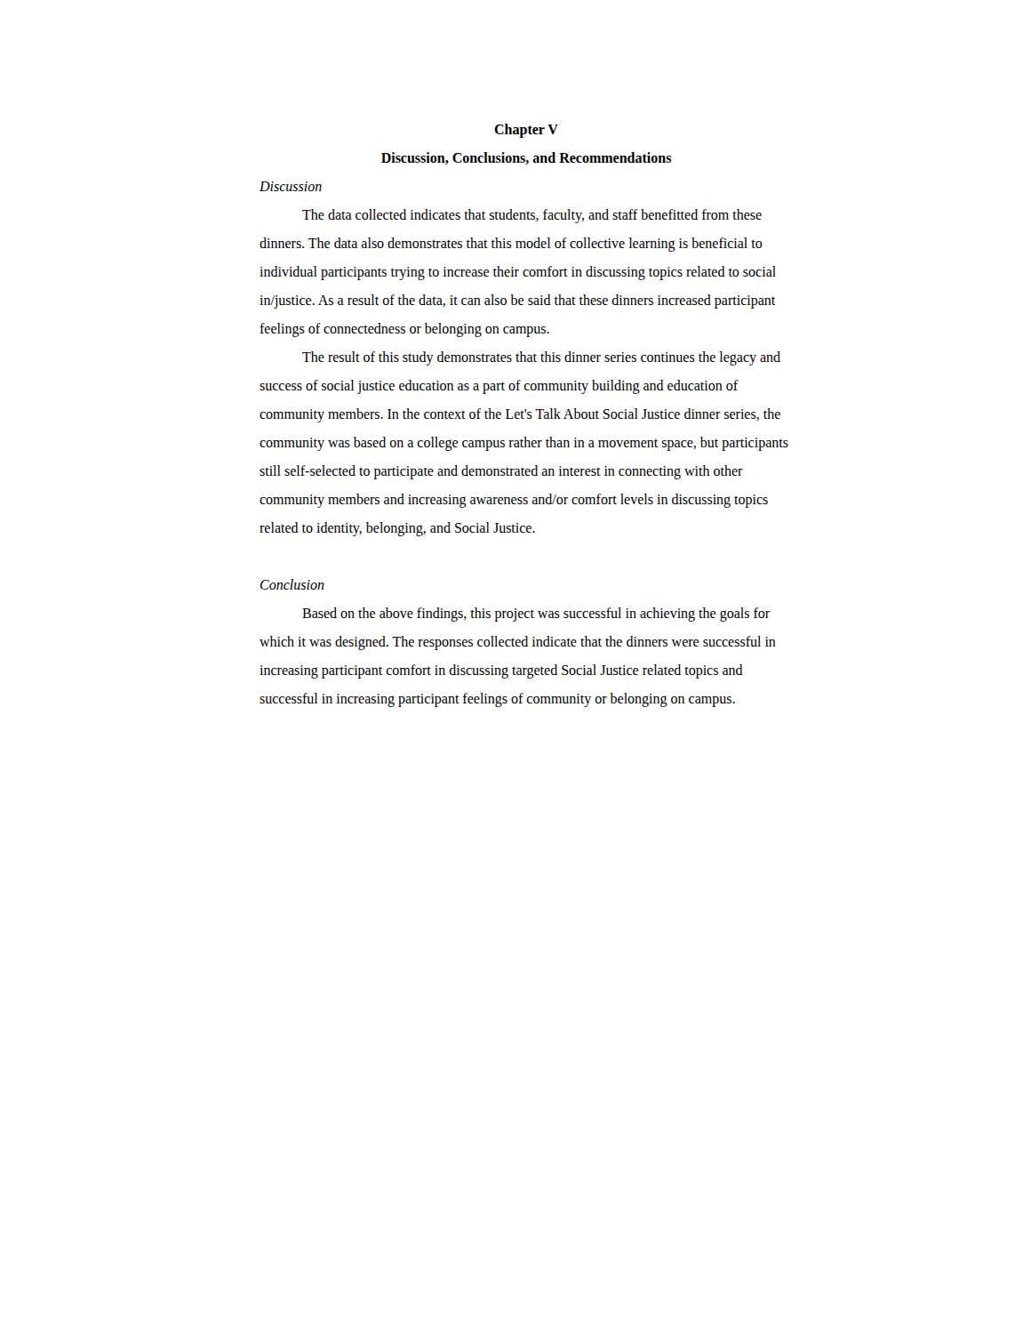Chapter V
Discussion, Conclusions, and Recommendations
Discussion
The data collected indicates that students, faculty, and staff benefitted from these dinners. The data also demonstrates that this model of collective learning is beneficial to individual participants trying to increase their comfort in discussing topics related to social in/justice. As a result of the data, it can also be said that these dinners increased participant feelings of connectedness or belonging on campus.
The result of this study demonstrates that this dinner series continues the legacy and success of social justice education as a part of community building and education of community members. In the context of the Let's Talk About Social Justice dinner series, the community was based on a college campus rather than in a movement space, but participants still self-selected to participate and demonstrated an interest in connecting with other community members and increasing awareness and/or comfort levels in discussing topics related to identity, belonging, and Social Justice.
Conclusion
Based on the above findings, this project was successful in achieving the goals for which it was designed. The responses collected indicate that the dinners were successful in increasing participant comfort in discussing targeted Social Justice related topics and successful in increasing participant feelings of community or belonging on campus.